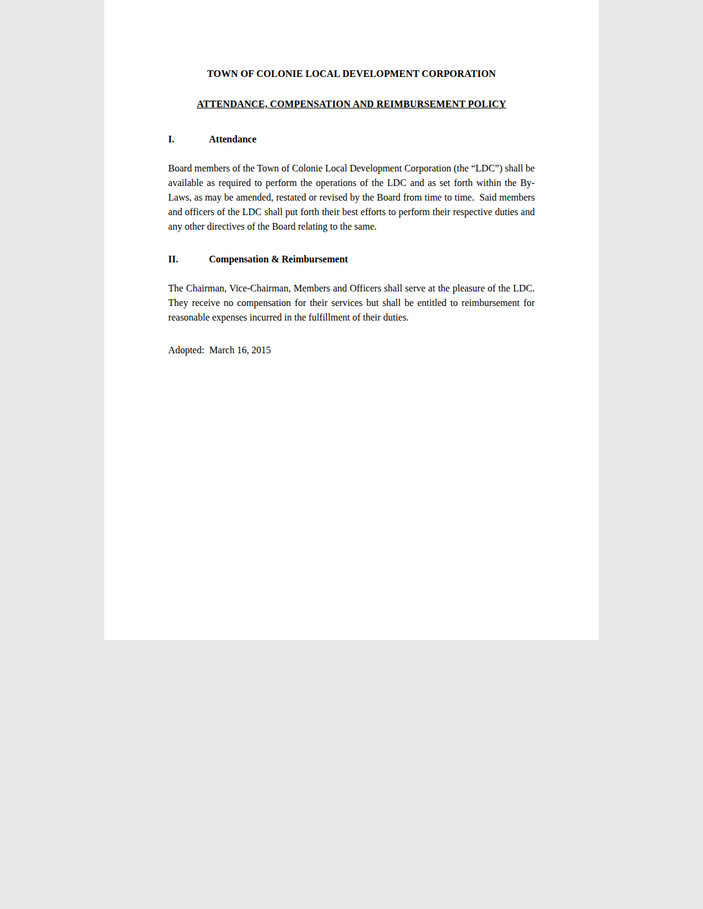TOWN OF COLONIE LOCAL DEVELOPMENT CORPORATION
ATTENDANCE, COMPENSATION AND REIMBURSEMENT POLICY
I. Attendance
Board members of the Town of Colonie Local Development Corporation (the “LDC”) shall be available as required to perform the operations of the LDC and as set forth within the By-Laws, as may be amended, restated or revised by the Board from time to time. Said members and officers of the LDC shall put forth their best efforts to perform their respective duties and any other directives of the Board relating to the same.
II. Compensation & Reimbursement
The Chairman, Vice-Chairman, Members and Officers shall serve at the pleasure of the LDC. They receive no compensation for their services but shall be entitled to reimbursement for reasonable expenses incurred in the fulfillment of their duties.
Adopted: March 16, 2015